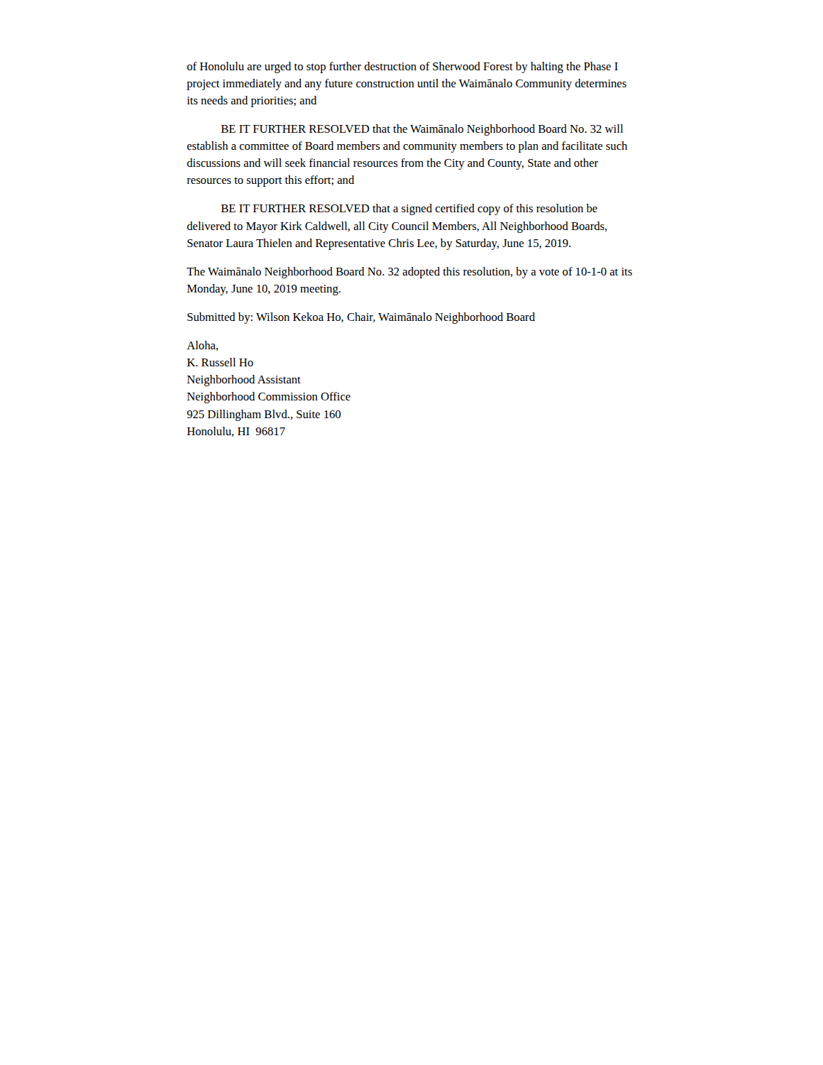of Honolulu are urged to stop further destruction of Sherwood Forest by halting the Phase I project immediately and any future construction until the Waimānalo Community determines its needs and priorities; and
BE IT FURTHER RESOLVED that the Waimānalo Neighborhood Board No. 32 will establish a committee of Board members and community members to plan and facilitate such discussions and will seek financial resources from the City and County, State and other resources to support this effort; and
BE IT FURTHER RESOLVED that a signed certified copy of this resolution be delivered to Mayor Kirk Caldwell, all City Council Members, All Neighborhood Boards, Senator Laura Thielen and Representative Chris Lee, by Saturday, June 15, 2019.
The Waimānalo Neighborhood Board No. 32 adopted this resolution, by a vote of 10-1-0 at its Monday, June 10, 2019 meeting.
Submitted by: Wilson Kekoa Ho, Chair, Waimānalo Neighborhood Board
Aloha,
K. Russell Ho
Neighborhood Assistant
Neighborhood Commission Office
925 Dillingham Blvd., Suite 160
Honolulu, HI 96817